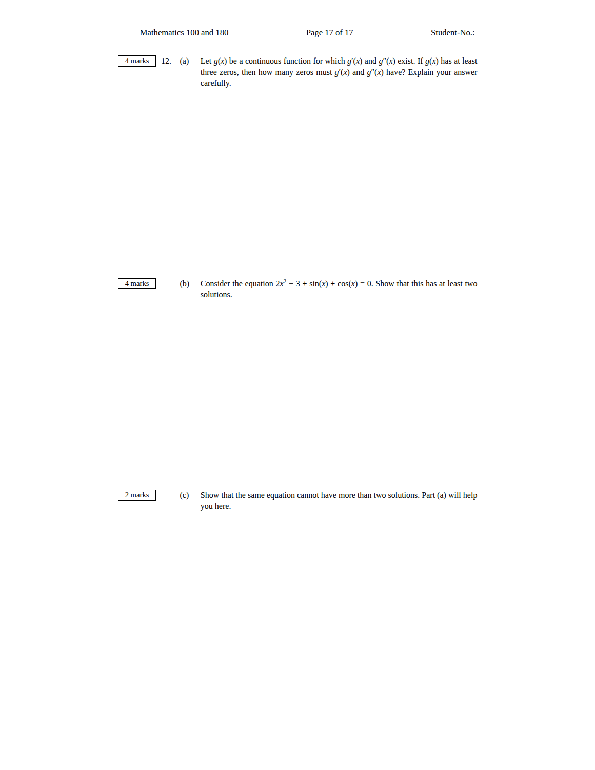Mathematics 100 and 180
Page 17 of 17
Student-No.:
4 marks
12.
(a)
Let g(x) be a continuous function for which g′(x) and g″(x) exist. If g(x) has at least three zeros, then how many zeros must g′(x) and g″(x) have? Explain your answer carefully.
4 marks
12.
(b)
Consider the equation 2x2 − 3 + sin(x) + cos(x) = 0. Show that this has at least two solutions.
2 marks
12.
(c)
Show that the same equation cannot have more than two solutions. Part (a) will help you here.